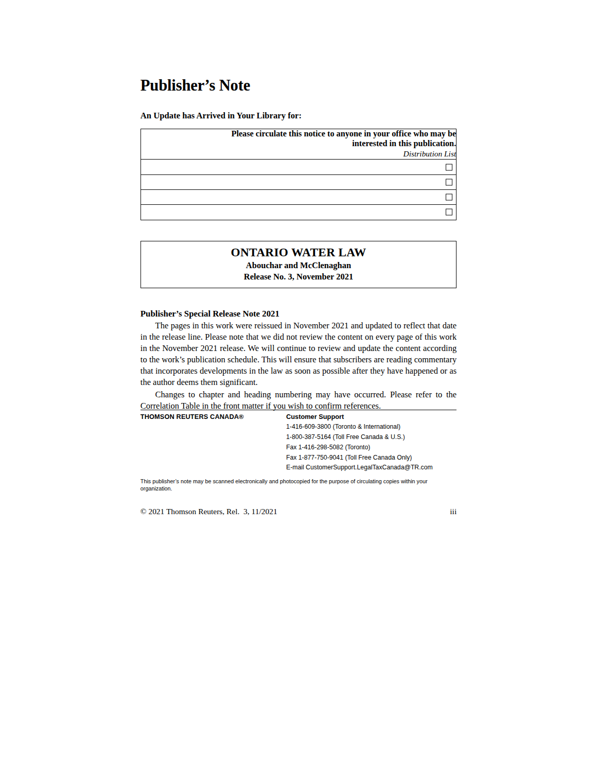Publisher’s Note
An Update has Arrived in Your Library for:
| Please circulate this notice to anyone in your office who may be interested in this publication. Distribution List |
| ONTARIO WATER LAW Abouchar and McClenaghan Release No. 3, November 2021 |
Publisher’s Special Release Note 2021
The pages in this work were reissued in November 2021 and updated to reflect that date in the release line. Please note that we did not review the content on every page of this work in the November 2021 release. We will continue to review and update the content according to the work’s publication schedule. This will ensure that subscribers are reading commentary that incorporates developments in the law as soon as possible after they have happened or as the author deems them significant.
Changes to chapter and heading numbering may have occurred. Please refer to the Correlation Table in the front matter if you wish to confirm references.
| THOMSON REUTERS CANADA® | Customer Support 1-416-609-3800 (Toronto & International) 1-800-387-5164 (Toll Free Canada & U.S.) Fax 1-416-298-5082 (Toronto) Fax 1-877-750-9041 (Toll Free Canada Only) E-mail CustomerSupport.LegalTaxCanada@TR.com |
This publisher’s note may be scanned electronically and photocopied for the purpose of circulating copies within your organization.
© 2021 Thomson Reuters, Rel. 3, 11/2021 iii